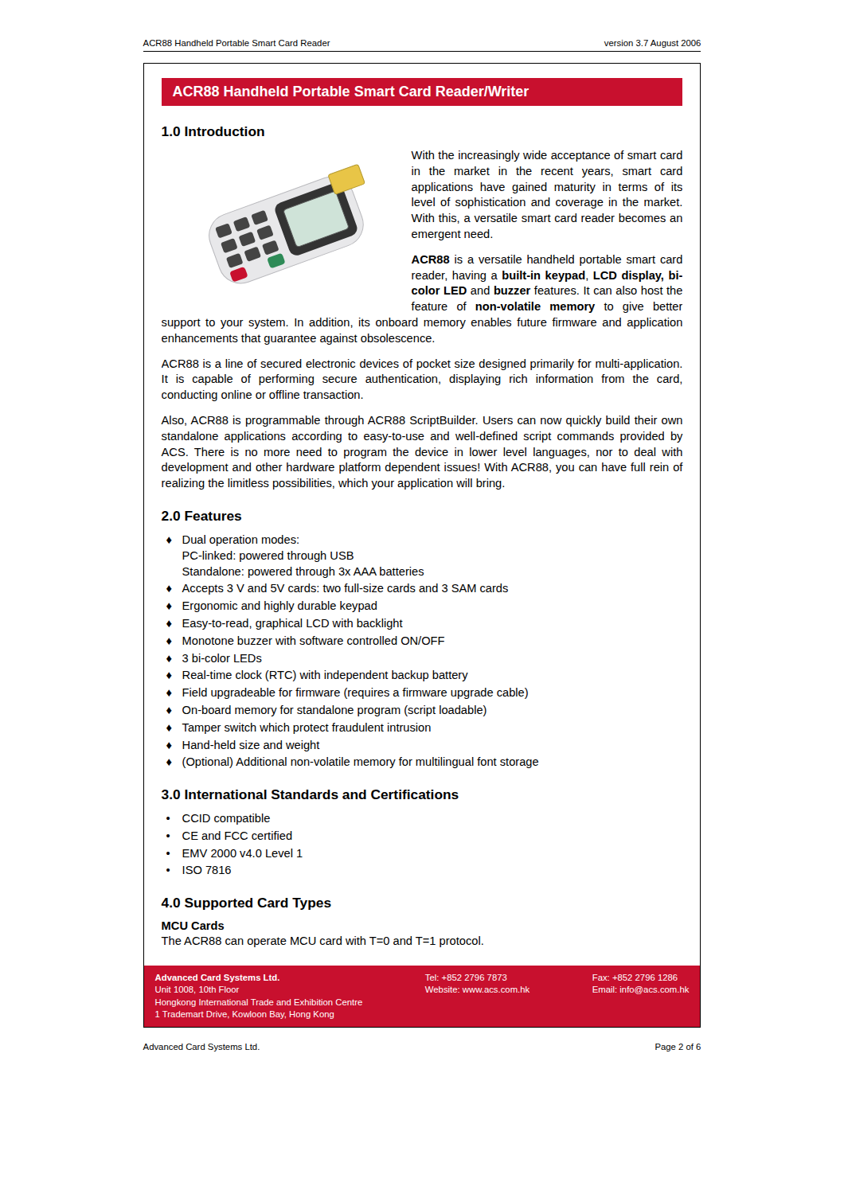ACR88 Handheld Portable Smart Card Reader
version 3.7 August 2006
ACR88 Handheld Portable Smart Card Reader/Writer
1.0 Introduction
With the increasingly wide acceptance of smart card in the market in the recent years, smart card applications have gained maturity in terms of its level of sophistication and coverage in the market. With this, a versatile smart card reader becomes an emergent need.
ACR88 is a versatile handheld portable smart card reader, having a built-in keypad, LCD display, bi-color LED and buzzer features. It can also host the feature of non-volatile memory to give better support to your system. In addition, its onboard memory enables future firmware and application enhancements that guarantee against obsolescence.
ACR88 is a line of secured electronic devices of pocket size designed primarily for multi-application. It is capable of performing secure authentication, displaying rich information from the card, conducting online or offline transaction.
Also, ACR88 is programmable through ACR88 ScriptBuilder. Users can now quickly build their own standalone applications according to easy-to-use and well-defined script commands provided by ACS. There is no more need to program the device in lower level languages, nor to deal with development and other hardware platform dependent issues! With ACR88, you can have full rein of realizing the limitless possibilities, which your application will bring.
2.0 Features
Dual operation modes:
PC-linked: powered through USB
Standalone: powered through 3x AAA batteries
Accepts 3 V and 5V cards: two full-size cards and 3 SAM cards
Ergonomic and highly durable keypad
Easy-to-read, graphical LCD with backlight
Monotone buzzer with software controlled ON/OFF
3 bi-color LEDs
Real-time clock (RTC) with independent backup battery
Field upgradeable for firmware (requires a firmware upgrade cable)
On-board memory for standalone program (script loadable)
Tamper switch which protect fraudulent intrusion
Hand-held size and weight
(Optional) Additional non-volatile memory for multilingual font storage
3.0 International Standards and Certifications
CCID compatible
CE and FCC certified
EMV 2000 v4.0 Level 1
ISO 7816
4.0 Supported Card Types
MCU Cards
The ACR88 can operate MCU card with T=0 and T=1 protocol.
Advanced Card Systems Ltd. Unit 1008, 10th Floor
Hongkong International Trade and Exhibition Centre
1 Trademart Drive, Kowloon Bay, Hong Kong
Tel: +852 2796 7873
Website: www.acs.com.hk
Fax: +852 2796 1286
Email: info@acs.com.hk
Advanced Card Systems Ltd.
Page 2 of 6